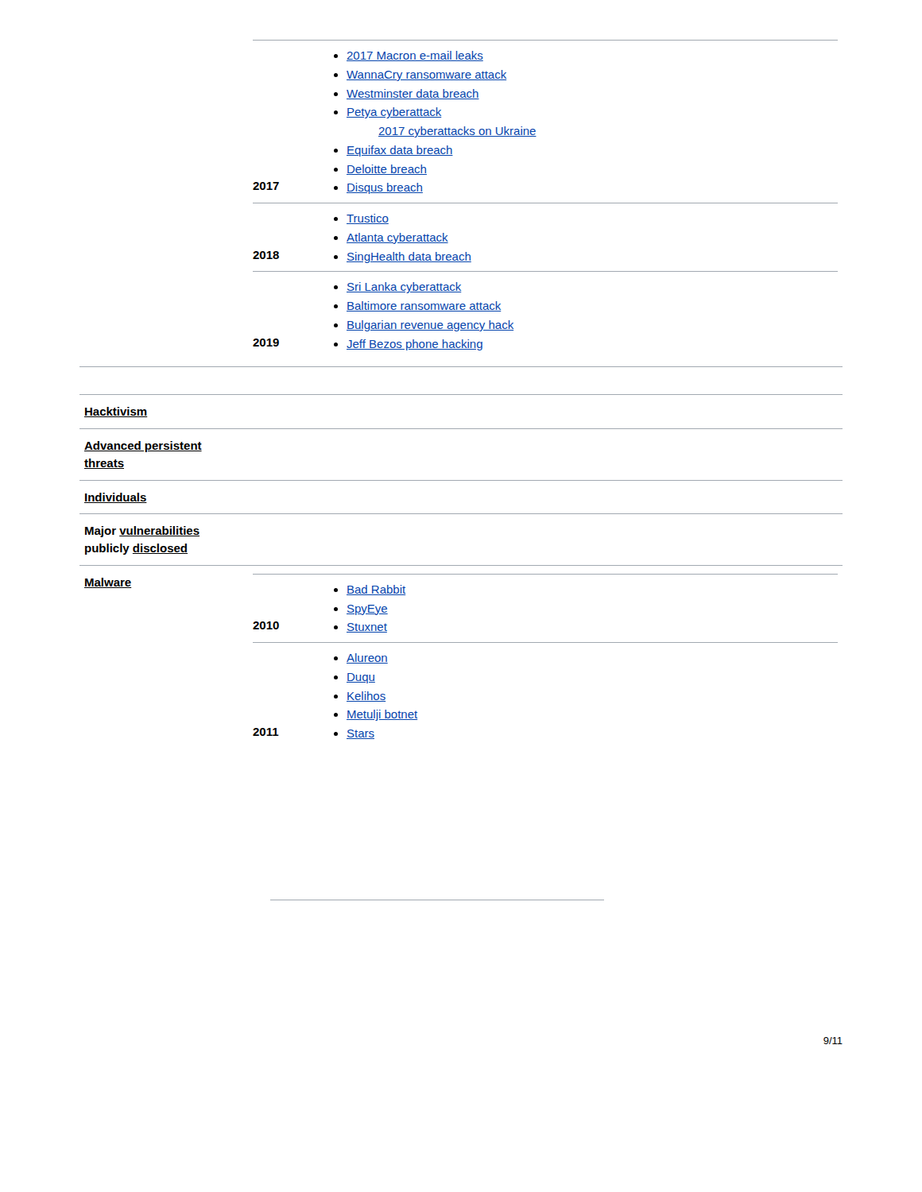| | / 2017 / 2017 Macron e-mail leaks WannaCry ransomware attack Westminster data breach Petya cyberattack 2017 cyberattacks on Ukraine Equifax data breach Deloitte breach Disqus breach / / 2018 / Trustico Atlanta cyberattack SingHealth data breach / / 2019 / Sri Lanka cyberattack Baltimore ransomware attack Bulgarian revenue agency hack Jeff Bezos phone hacking / |
| Hacktivism | |
| Advanced persistent threats | |
| Individuals | |
| Major vulnerabilities publicly disclosed | |
| Malware | / 2010 / Bad Rabbit SpyEye Stuxnet / / 2011 / Alureon Duqu Kelihos Metulji botnet Stars / |
9/11